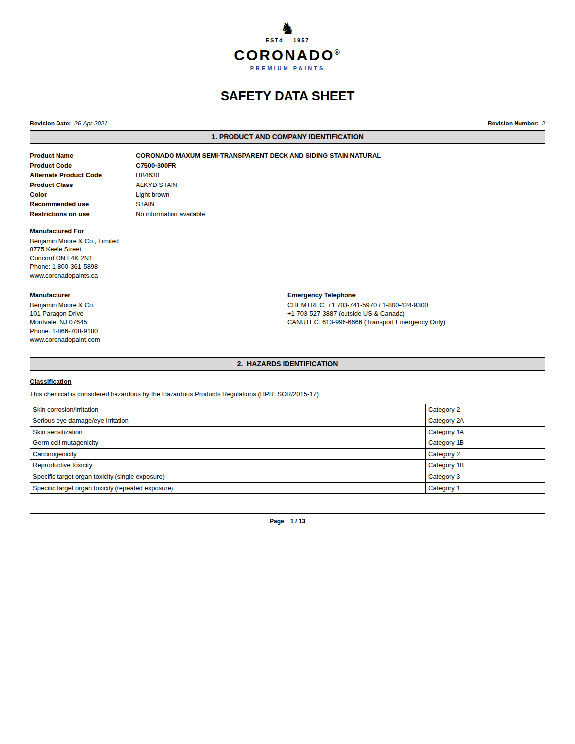♞
ESTD 1957
CORONADO®
PREMIUM PAINTS
SAFETY DATA SHEET
Revision Date: 26-Apr-2021 Revision Number: 2
1. PRODUCT AND COMPANY IDENTIFICATION
| Product Name | CORONADO MAXUM SEMI-TRANSPARENT DECK AND SIDING STAIN NATURAL |
| Product Code | C7500-300FR |
| Alternate Product Code | HB4630 |
| Product Class | ALKYD STAIN |
| Color | Light brown |
| Recommended use | STAIN |
| Restrictions on use | No information available |
Manufactured For
Benjamin Moore & Co., Limited
8775 Keele Street
Concord ON L4K 2N1
Phone: 1-800-361-5898
www.coronadopaints.ca
| Manufacturer Benjamin Moore & Co. 101 Paragon Drive Montvale, NJ 07645 Phone: 1-866-708-9180 www.coronadopaint.com | Emergency Telephone CHEMTREC: +1 703-741-5970 / 1-800-424-9300 +1 703-527-3887 (outside US & Canada) CANUTEC: 613-996-6666 (Transport Emergency Only) |
2. HAZARDS IDENTIFICATION
Classification
This chemical is considered hazardous by the Hazardous Products Regulations (HPR: SOR/2015-17)
| Skin corrosion/irritation | Category 2 |
| Serious eye damage/eye irritation | Category 2A |
| Skin sensitization | Category 1A |
| Germ cell mutagenicity | Category 1B |
| Carcinogenicity | Category 2 |
| Reproductive toxicity | Category 1B |
| Specific target organ toxicity (single exposure) | Category 3 |
| Specific target organ toxicity (repeated exposure) | Category 1 |
Page 1 / 13